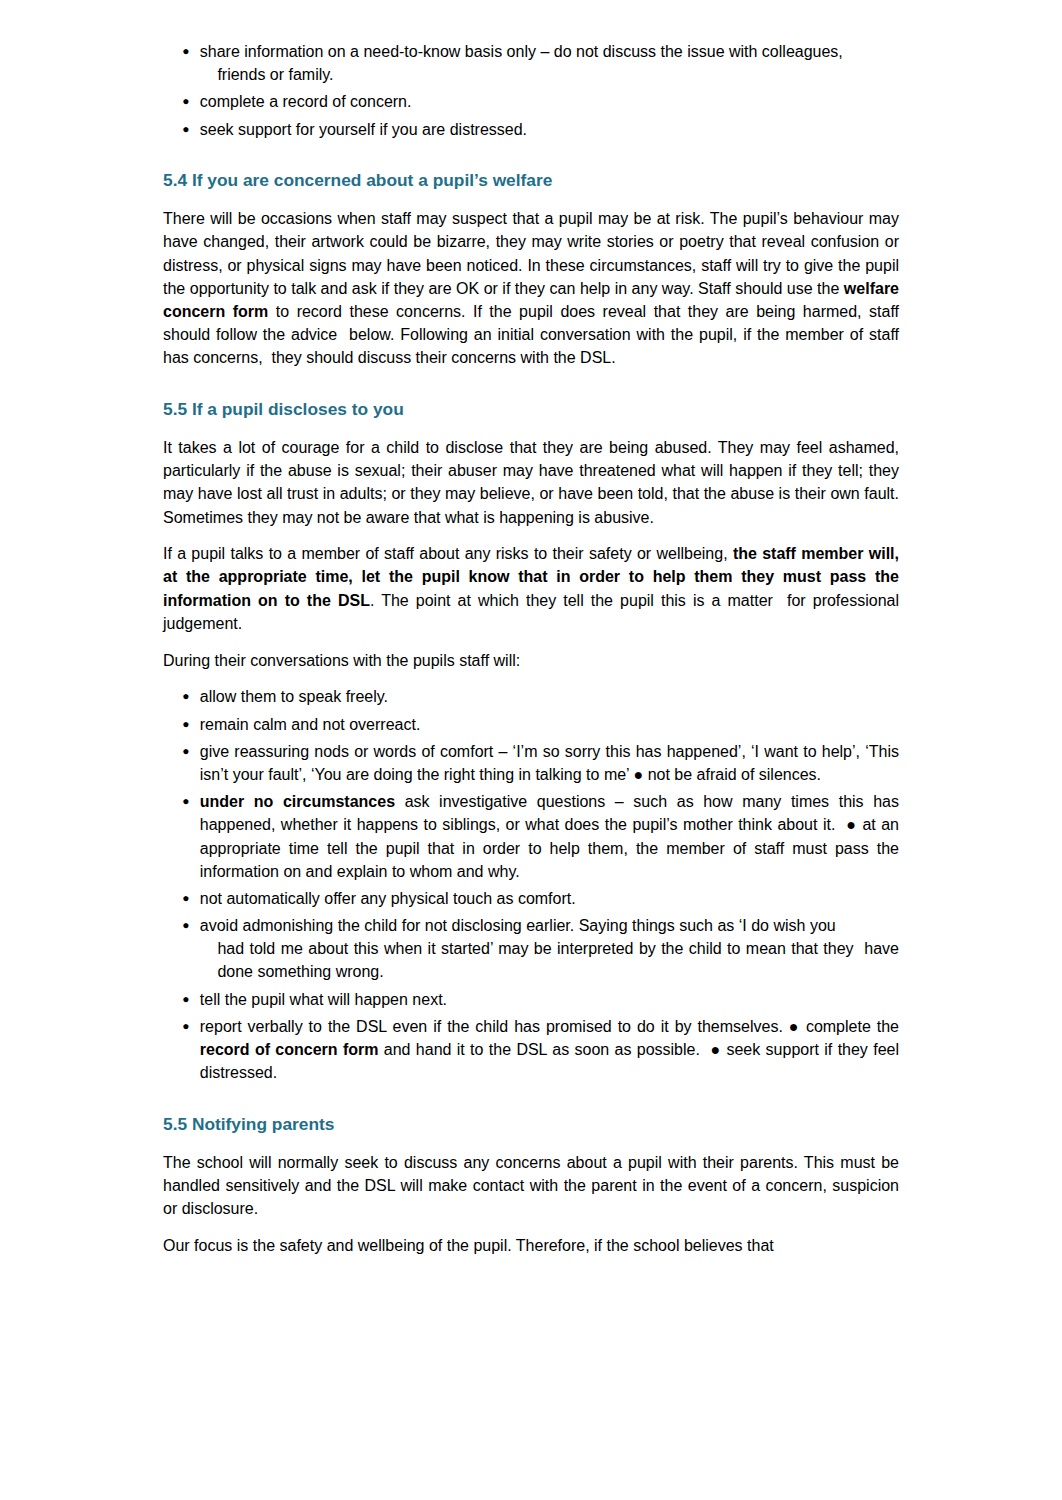share information on a need-to-know basis only – do not discuss the issue with colleagues, friends or family.
complete a record of concern.
seek support for yourself if you are distressed.
5.4 If you are concerned about a pupil’s welfare
There will be occasions when staff may suspect that a pupil may be at risk. The pupil’s behaviour may have changed, their artwork could be bizarre, they may write stories or poetry that reveal confusion or distress, or physical signs may have been noticed. In these circumstances, staff will try to give the pupil the opportunity to talk and ask if they are OK or if they can help in any way. Staff should use the welfare concern form to record these concerns. If the pupil does reveal that they are being harmed, staff should follow the advice below. Following an initial conversation with the pupil, if the member of staff has concerns, they should discuss their concerns with the DSL.
5.5 If a pupil discloses to you
It takes a lot of courage for a child to disclose that they are being abused. They may feel ashamed, particularly if the abuse is sexual; their abuser may have threatened what will happen if they tell; they may have lost all trust in adults; or they may believe, or have been told, that the abuse is their own fault. Sometimes they may not be aware that what is happening is abusive.
If a pupil talks to a member of staff about any risks to their safety or wellbeing, the staff member will, at the appropriate time, let the pupil know that in order to help them they must pass the information on to the DSL. The point at which they tell the pupil this is a matter for professional judgement.
During their conversations with the pupils staff will:
allow them to speak freely.
remain calm and not overreact.
give reassuring nods or words of comfort – ‘I’m so sorry this has happened’, ‘I want to help’, ‘This isn’t your fault’, ‘You are doing the right thing in talking to me’ ● not be afraid of silences.
under no circumstances ask investigative questions – such as how many times this has happened, whether it happens to siblings, or what does the pupil’s mother think about it. ● at an appropriate time tell the pupil that in order to help them, the member of staff must pass the information on and explain to whom and why.
not automatically offer any physical touch as comfort.
avoid admonishing the child for not disclosing earlier. Saying things such as ‘I do wish you had told me about this when it started’ may be interpreted by the child to mean that they have done something wrong.
tell the pupil what will happen next.
report verbally to the DSL even if the child has promised to do it by themselves. ● complete the record of concern form and hand it to the DSL as soon as possible. ● seek support if they feel distressed.
5.5 Notifying parents
The school will normally seek to discuss any concerns about a pupil with their parents. This must be handled sensitively and the DSL will make contact with the parent in the event of a concern, suspicion or disclosure.
Our focus is the safety and wellbeing of the pupil. Therefore, if the school believes that